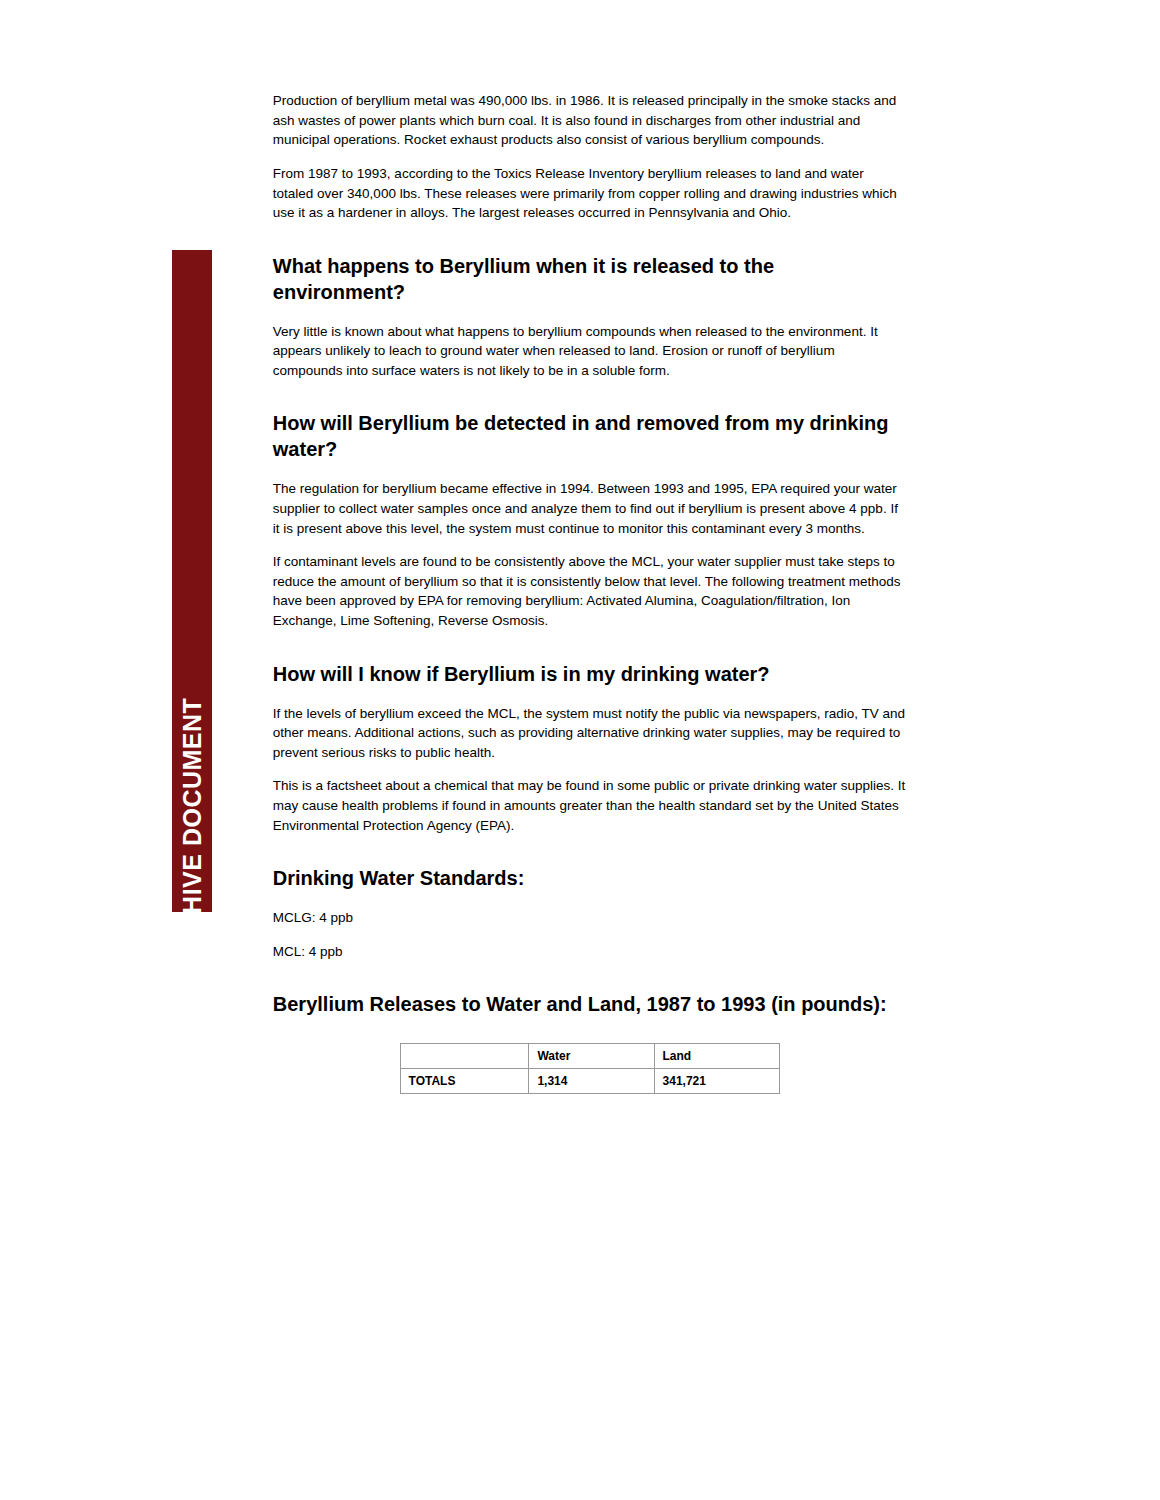US EPA ARCHIVE DOCUMENT
Production of beryllium metal was 490,000 lbs. in 1986. It is released principally in the smoke stacks and ash wastes of power plants which burn coal. It is also found in discharges from other industrial and municipal operations. Rocket exhaust products also consist of various beryllium compounds.
From 1987 to 1993, according to the Toxics Release Inventory beryllium releases to land and water totaled over 340,000 lbs. These releases were primarily from copper rolling and drawing industries which use it as a hardener in alloys. The largest releases occurred in Pennsylvania and Ohio.
What happens to Beryllium when it is released to the environment?
Very little is known about what happens to beryllium compounds when released to the environment. It appears unlikely to leach to ground water when released to land. Erosion or runoff of beryllium compounds into surface waters is not likely to be in a soluble form.
How will Beryllium be detected in and removed from my drinking water?
The regulation for beryllium became effective in 1994. Between 1993 and 1995, EPA required your water supplier to collect water samples once and analyze them to find out if beryllium is present above 4 ppb. If it is present above this level, the system must continue to monitor this contaminant every 3 months.
If contaminant levels are found to be consistently above the MCL, your water supplier must take steps to reduce the amount of beryllium so that it is consistently below that level. The following treatment methods have been approved by EPA for removing beryllium: Activated Alumina, Coagulation/filtration, Ion Exchange, Lime Softening, Reverse Osmosis.
How will I know if Beryllium is in my drinking water?
If the levels of beryllium exceed the MCL, the system must notify the public via newspapers, radio, TV and other means. Additional actions, such as providing alternative drinking water supplies, may be required to prevent serious risks to public health.
This is a factsheet about a chemical that may be found in some public or private drinking water supplies. It may cause health problems if found in amounts greater than the health standard set by the United States Environmental Protection Agency (EPA).
Drinking Water Standards:
MCLG: 4 ppb
MCL: 4 ppb
Beryllium Releases to Water and Land, 1987 to 1993 (in pounds):
| | Water | Land |
| --- | --- | --- |
| TOTALS | 1,314 | 341,721 |